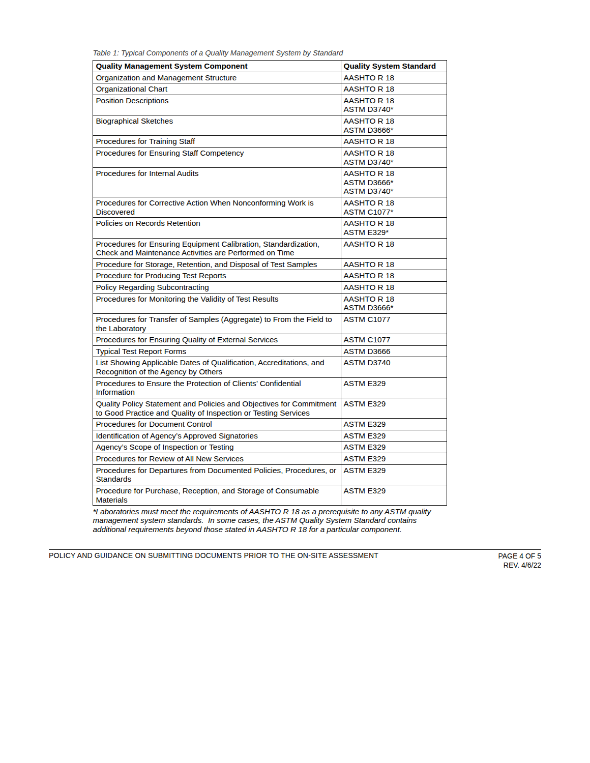Table 1: Typical Components of a Quality Management System by Standard
| Quality Management System Component | Quality System Standard |
| --- | --- |
| Organization and Management Structure | AASHTO R 18 |
| Organizational Chart | AASHTO R 18 |
| Position Descriptions | AASHTO R 18 ASTM D3740* |
| Biographical Sketches | AASHTO R 18 ASTM D3666* |
| Procedures for Training Staff | AASHTO R 18 |
| Procedures for Ensuring Staff Competency | AASHTO R 18 ASTM D3740* |
| Procedures for Internal Audits | AASHTO R 18 ASTM D3666* ASTM D3740* |
| Procedures for Corrective Action When Nonconforming Work is Discovered | AASHTO R 18 ASTM C1077* |
| Policies on Records Retention | AASHTO R 18 ASTM E329* |
| Procedures for Ensuring Equipment Calibration, Standardization, Check and Maintenance Activities are Performed on Time | AASHTO R 18 |
| Procedure for Storage, Retention, and Disposal of Test Samples | AASHTO R 18 |
| Procedure for Producing Test Reports | AASHTO R 18 |
| Policy Regarding Subcontracting | AASHTO R 18 |
| Procedures for Monitoring the Validity of Test Results | AASHTO R 18 ASTM D3666* |
| Procedures for Transfer of Samples (Aggregate) to From the Field to the Laboratory | ASTM C1077 |
| Procedures for Ensuring Quality of External Services | ASTM C1077 |
| Typical Test Report Forms | ASTM D3666 |
| List Showing Applicable Dates of Qualification, Accreditations, and Recognition of the Agency by Others | ASTM D3740 |
| Procedures to Ensure the Protection of Clients’ Confidential Information | ASTM E329 |
| Quality Policy Statement and Policies and Objectives for Commitment to Good Practice and Quality of Inspection or Testing Services | ASTM E329 |
| Procedures for Document Control | ASTM E329 |
| Identification of Agency’s Approved Signatories | ASTM E329 |
| Agency’s Scope of Inspection or Testing | ASTM E329 |
| Procedures for Review of All New Services | ASTM E329 |
| Procedures for Departures from Documented Policies, Procedures, or Standards | ASTM E329 |
| Procedure for Purchase, Reception, and Storage of Consumable Materials | ASTM E329 |
*Laboratories must meet the requirements of AASHTO R 18 as a prerequisite to any ASTM quality management system standards. In some cases, the ASTM Quality System Standard contains additional requirements beyond those stated in AASHTO R 18 for a particular component.
Policy and Guidance on Submitting Documents Prior to the On-Site Assessment
Page 4 of 5
Rev. 4/6/22